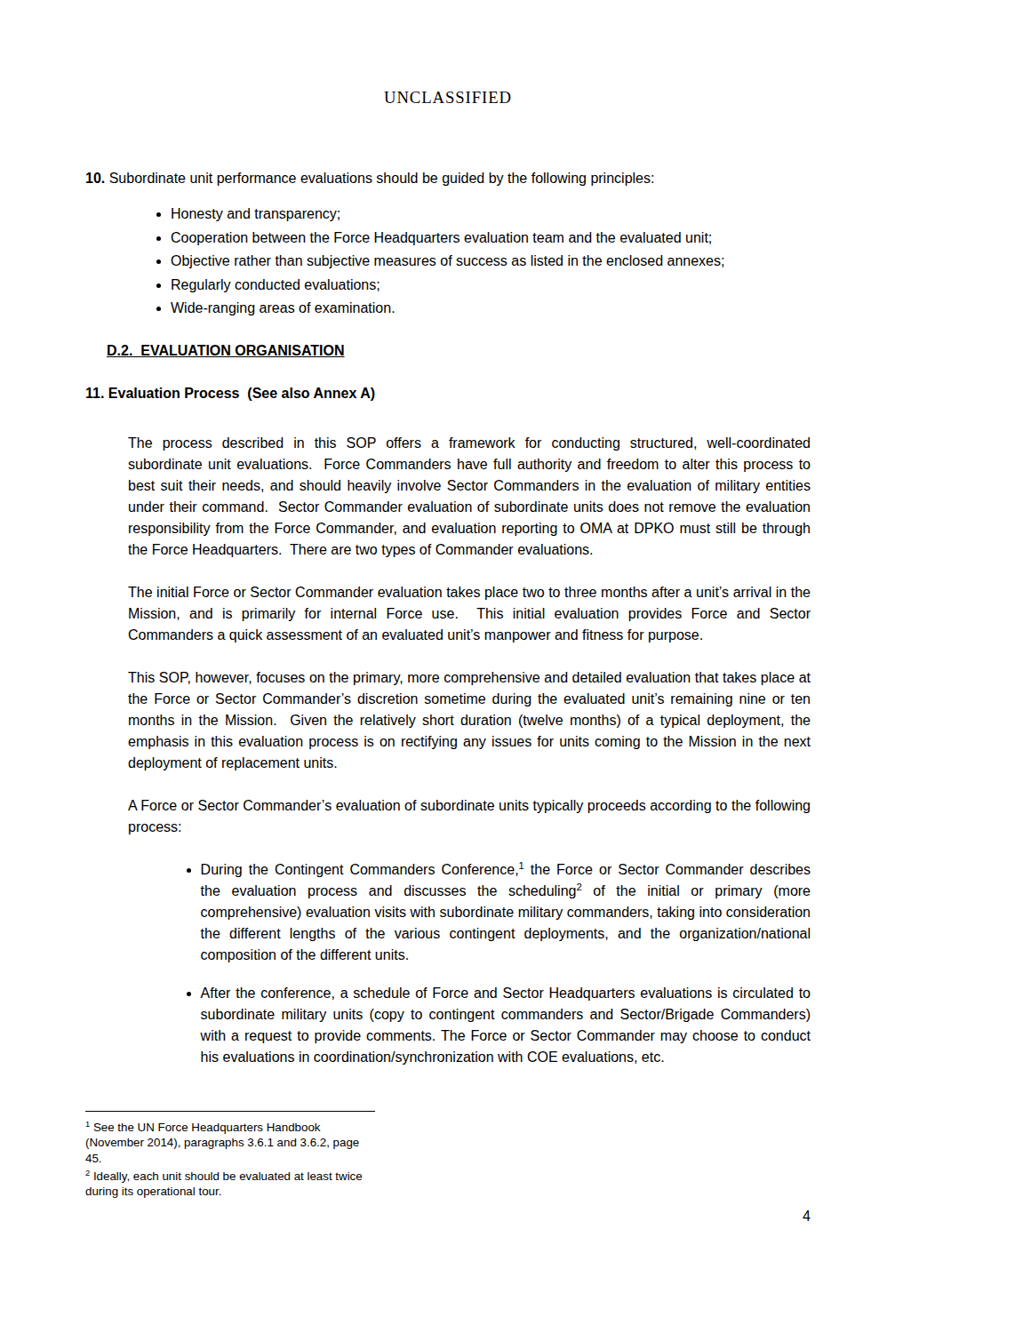UNCLASSIFIED
10. Subordinate unit performance evaluations should be guided by the following principles:
Honesty and transparency;
Cooperation between the Force Headquarters evaluation team and the evaluated unit;
Objective rather than subjective measures of success as listed in the enclosed annexes;
Regularly conducted evaluations;
Wide-ranging areas of examination.
D.2. EVALUATION ORGANISATION
11. Evaluation Process (See also Annex A)
The process described in this SOP offers a framework for conducting structured, well-coordinated subordinate unit evaluations. Force Commanders have full authority and freedom to alter this process to best suit their needs, and should heavily involve Sector Commanders in the evaluation of military entities under their command. Sector Commander evaluation of subordinate units does not remove the evaluation responsibility from the Force Commander, and evaluation reporting to OMA at DPKO must still be through the Force Headquarters. There are two types of Commander evaluations.
The initial Force or Sector Commander evaluation takes place two to three months after a unit’s arrival in the Mission, and is primarily for internal Force use. This initial evaluation provides Force and Sector Commanders a quick assessment of an evaluated unit’s manpower and fitness for purpose.
This SOP, however, focuses on the primary, more comprehensive and detailed evaluation that takes place at the Force or Sector Commander’s discretion sometime during the evaluated unit’s remaining nine or ten months in the Mission. Given the relatively short duration (twelve months) of a typical deployment, the emphasis in this evaluation process is on rectifying any issues for units coming to the Mission in the next deployment of replacement units.
A Force or Sector Commander’s evaluation of subordinate units typically proceeds according to the following process:
During the Contingent Commanders Conference,1 the Force or Sector Commander describes the evaluation process and discusses the scheduling2 of the initial or primary (more comprehensive) evaluation visits with subordinate military commanders, taking into consideration the different lengths of the various contingent deployments, and the organization/national composition of the different units.
After the conference, a schedule of Force and Sector Headquarters evaluations is circulated to subordinate military units (copy to contingent commanders and Sector/Brigade Commanders) with a request to provide comments. The Force or Sector Commander may choose to conduct his evaluations in coordination/synchronization with COE evaluations, etc.
1 See the UN Force Headquarters Handbook (November 2014), paragraphs 3.6.1 and 3.6.2, page 45.
2 Ideally, each unit should be evaluated at least twice during its operational tour.
4